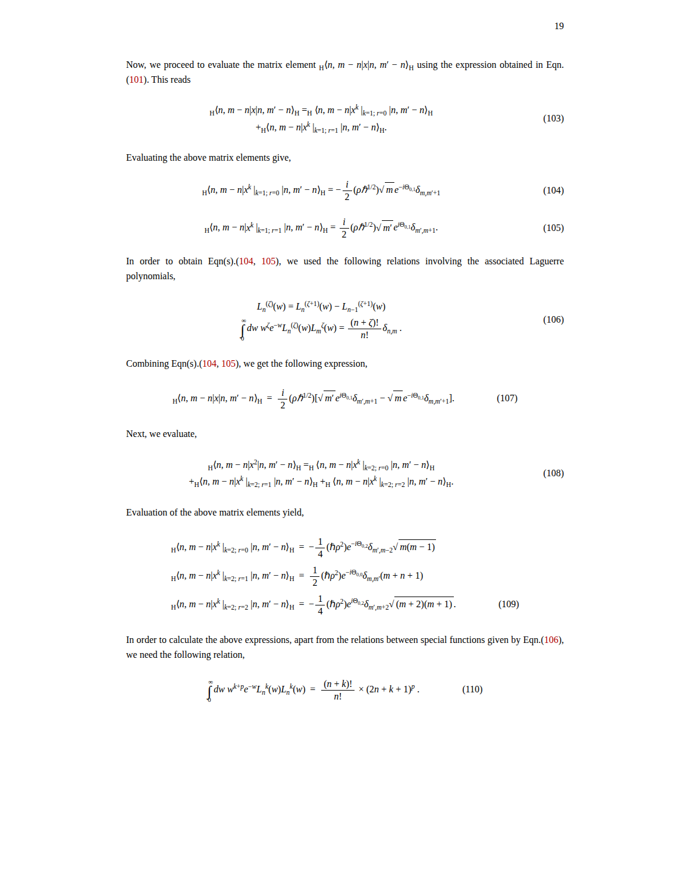19
Now, we proceed to evaluate the matrix element H⟨n, m − n|x|n, m′ − n⟩H using the expression obtained in Eqn.(101). This reads
H⟨n, m − n|x|n, m′ − n⟩H =H ⟨n, m − n|xk |k=1; r=0 |n, m′ − n⟩H +H⟨n, m − n|xk |k=1; r=1 |n, m′ − n⟩H.
(103)
Evaluating the above matrix elements give,
H⟨n, m − n|xk |k=1; r=0 |n, m′ − n⟩H = −i 2(ρℏ1/2)√m e−i Θ0,1δm,m′+1
(104)
H⟨n, m − n|xk |k=1; r=1 |n, m′ − n⟩H = i 2(ρℏ1/2)√m′ei Θ0,1δm′,m+1.
(105)
In order to obtain Eqn(s).(104, 105), we used the following relations involving the associated Laguerre polynomials,
Ln(ζ)(w) = Ln(ζ+1)(w) − Ln−1(ζ+1)(w) ∫∞0 dw wζe−wLn(ζ)(w)Lmζ(w) = (n + ζ)!n!δn,m .
(106)
Combining Eqn(s).(104, 105), we get the following expression,
H⟨n, m − n|x|n, m′ − n⟩H
=
i 2(ρℏ1/2)[√m′ei Θ0,1δm′,m+1 − √m e−i Θ0,1δm,m′+1].
(107)
Next, we evaluate,
H⟨n, m − n|x2|n, m′ − n⟩H =H ⟨n, m − n|xk |k=2; r=0 |n, m′ − n⟩H +H⟨n, m − n|xk |k=2; r=1 |n, m′ − n⟩H +H ⟨n, m − n|xk |k=2; r=2 |n, m′ − n⟩H.
(108)
Evaluation of the above matrix elements yield,
H⟨n, m − n|xk |k=2; r=0 |n, m′ − n⟩H
=
−14(ℏρ2)e−i Θ0,2δm′,m−2√m(m − 1)
H⟨n, m − n|xk |k=2; r=1 |n, m′ − n⟩H
=
12(ℏρ2)e−i Θ0,0δm,m′(m + n + 1)
H⟨n, m − n|xk |k=2; r=2 |n, m′ − n⟩H
=
−14(ℏρ2)ei Θ0,2δm′,m+2√(m + 2)(m + 1).
(109)
In order to calculate the above expressions, apart from the relations between special functions given by Eqn.(106), we need the following relation,
∫∞0 dw wk+pe−wLnk(w)Lnk(w)
=
(n + k)!n! × (2n + k + 1)p .
(110)